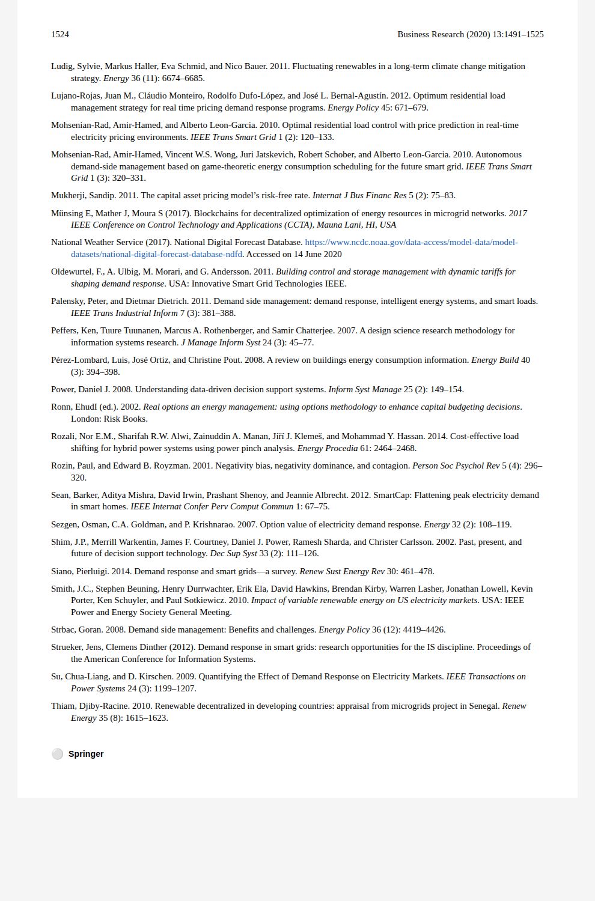1524 Business Research (2020) 13:1491–1525
Ludig, Sylvie, Markus Haller, Eva Schmid, and Nico Bauer. 2011. Fluctuating renewables in a long-term climate change mitigation strategy. Energy 36 (11): 6674–6685.
Lujano-Rojas, Juan M., Cláudio Monteiro, Rodolfo Dufo-López, and José L. Bernal-Agustín. 2012. Optimum residential load management strategy for real time pricing demand response programs. Energy Policy 45: 671–679.
Mohsenian-Rad, Amir-Hamed, and Alberto Leon-Garcia. 2010. Optimal residential load control with price prediction in real-time electricity pricing environments. IEEE Trans Smart Grid 1 (2): 120–133.
Mohsenian-Rad, Amir-Hamed, Vincent W.S. Wong, Juri Jatskevich, Robert Schober, and Alberto Leon-Garcia. 2010. Autonomous demand-side management based on game-theoretic energy consumption scheduling for the future smart grid. IEEE Trans Smart Grid 1 (3): 320–331.
Mukherji, Sandip. 2011. The capital asset pricing model’s risk-free rate. Internat J Bus Financ Res 5 (2): 75–83.
Münsing E, Mather J, Moura S (2017). Blockchains for decentralized optimization of energy resources in microgrid networks. 2017 IEEE Conference on Control Technology and Applications (CCTA), Mauna Lani, HI, USA
National Weather Service (2017). National Digital Forecast Database. https://www.ncdc.noaa.gov/data-access/model-data/model-datasets/national-digital-forecast-database-ndfd. Accessed on 14 June 2020
Oldewurtel, F., A. Ulbig, M. Morari, and G. Andersson. 2011. Building control and storage management with dynamic tariffs for shaping demand response. USA: Innovative Smart Grid Technologies IEEE.
Palensky, Peter, and Dietmar Dietrich. 2011. Demand side management: demand response, intelligent energy systems, and smart loads. IEEE Trans Industrial Inform 7 (3): 381–388.
Peffers, Ken, Tuure Tuunanen, Marcus A. Rothenberger, and Samir Chatterjee. 2007. A design science research methodology for information systems research. J Manage Inform Syst 24 (3): 45–77.
Pérez-Lombard, Luis, José Ortiz, and Christine Pout. 2008. A review on buildings energy consumption information. Energy Build 40 (3): 394–398.
Power, Daniel J. 2008. Understanding data-driven decision support systems. Inform Syst Manage 25 (2): 149–154.
Ronn, EhudI (ed.). 2002. Real options an energy management: using options methodology to enhance capital budgeting decisions. London: Risk Books.
Rozali, Nor E.M., Sharifah R.W. Alwi, Zainuddin A. Manan, Jiří J. Klemeš, and Mohammad Y. Hassan. 2014. Cost-effective load shifting for hybrid power systems using power pinch analysis. Energy Procedia 61: 2464–2468.
Rozin, Paul, and Edward B. Royzman. 2001. Negativity bias, negativity dominance, and contagion. Person Soc Psychol Rev 5 (4): 296–320.
Sean, Barker, Aditya Mishra, David Irwin, Prashant Shenoy, and Jeannie Albrecht. 2012. SmartCap: Flattening peak electricity demand in smart homes. IEEE Internat Confer Perv Comput Commun 1: 67–75.
Sezgen, Osman, C.A. Goldman, and P. Krishnarao. 2007. Option value of electricity demand response. Energy 32 (2): 108–119.
Shim, J.P., Merrill Warkentin, James F. Courtney, Daniel J. Power, Ramesh Sharda, and Christer Carlsson. 2002. Past, present, and future of decision support technology. Dec Sup Syst 33 (2): 111–126.
Siano, Pierluigi. 2014. Demand response and smart grids—a survey. Renew Sust Energy Rev 30: 461–478.
Smith, J.C., Stephen Beuning, Henry Durrwachter, Erik Ela, David Hawkins, Brendan Kirby, Warren Lasher, Jonathan Lowell, Kevin Porter, Ken Schuyler, and Paul Sotkiewicz. 2010. Impact of variable renewable energy on US electricity markets. USA: IEEE Power and Energy Society General Meeting.
Strbac, Goran. 2008. Demand side management: Benefits and challenges. Energy Policy 36 (12): 4419–4426.
Strueker, Jens, Clemens Dinther (2012). Demand response in smart grids: research opportunities for the IS discipline. Proceedings of the American Conference for Information Systems.
Su, Chua-Liang, and D. Kirschen. 2009. Quantifying the Effect of Demand Response on Electricity Markets. IEEE Transactions on Power Systems 24 (3): 1199–1207.
Thiam, Djiby-Racine. 2010. Renewable decentralized in developing countries: appraisal from microgrids project in Senegal. Renew Energy 35 (8): 1615–1623.
⚪ Springer